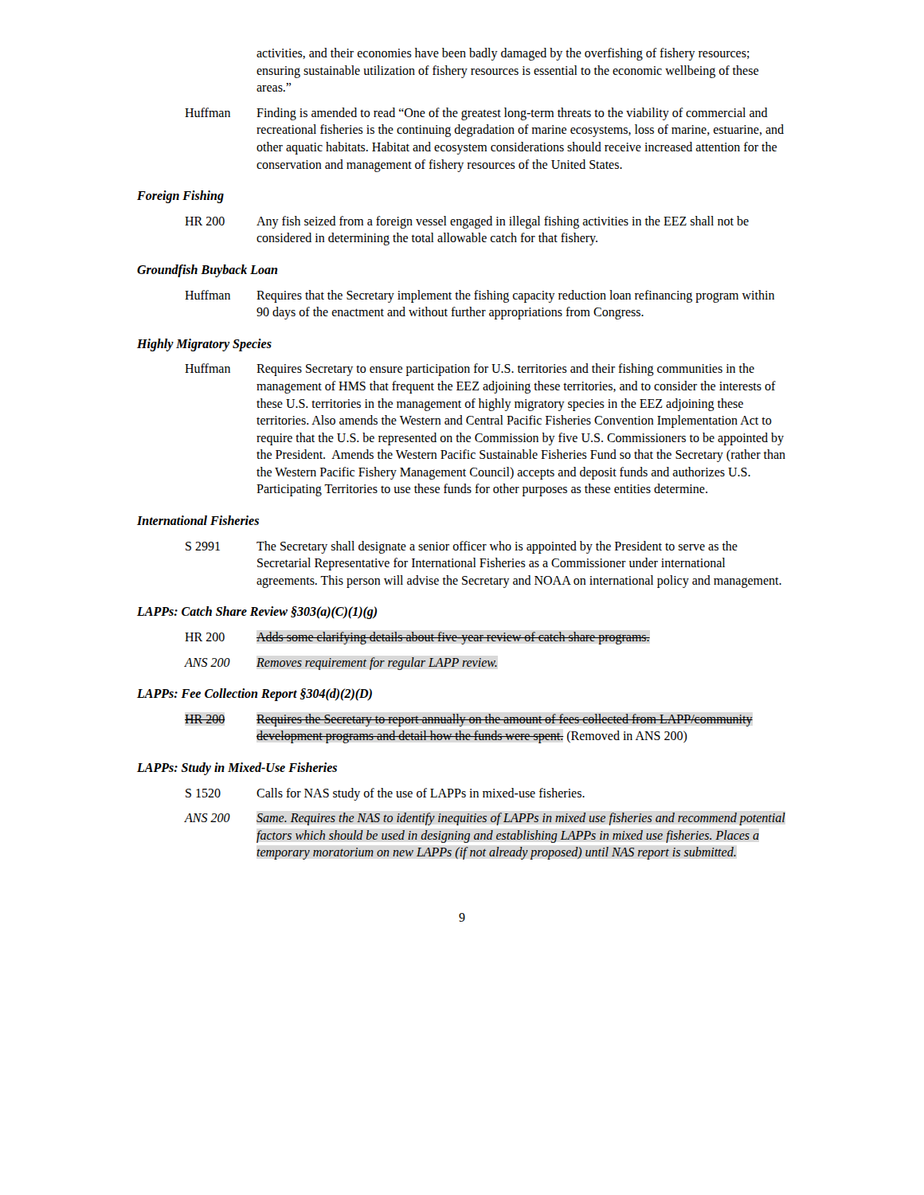activities, and their economies have been badly damaged by the overfishing of fishery resources; ensuring sustainable utilization of fishery resources is essential to the economic wellbeing of these areas.”
Huffman
Finding is amended to read “One of the greatest long-term threats to the viability of commercial and recreational fisheries is the continuing degradation of marine ecosystems, loss of marine, estuarine, and other aquatic habitats. Habitat and ecosystem considerations should receive increased attention for the conservation and management of fishery resources of the United States.
Foreign Fishing
HR 200
Any fish seized from a foreign vessel engaged in illegal fishing activities in the EEZ shall not be considered in determining the total allowable catch for that fishery.
Groundfish Buyback Loan
Huffman
Requires that the Secretary implement the fishing capacity reduction loan refinancing program within 90 days of the enactment and without further appropriations from Congress.
Highly Migratory Species
Huffman
Requires Secretary to ensure participation for U.S. territories and their fishing communities in the management of HMS that frequent the EEZ adjoining these territories, and to consider the interests of these U.S. territories in the management of highly migratory species in the EEZ adjoining these territories. Also amends the Western and Central Pacific Fisheries Convention Implementation Act to require that the U.S. be represented on the Commission by five U.S. Commissioners to be appointed by the President. Amends the Western Pacific Sustainable Fisheries Fund so that the Secretary (rather than the Western Pacific Fishery Management Council) accepts and deposit funds and authorizes U.S. Participating Territories to use these funds for other purposes as these entities determine.
International Fisheries
S 2991
The Secretary shall designate a senior officer who is appointed by the President to serve as the Secretarial Representative for International Fisheries as a Commissioner under international agreements. This person will advise the Secretary and NOAA on international policy and management.
LAPPs: Catch Share Review §303(a)(C)(1)(g)
HR 200
Adds some clarifying details about five-year review of catch share programs.
ANS 200
Removes requirement for regular LAPP review.
LAPPs: Fee Collection Report §304(d)(2)(D)
HR 200
Requires the Secretary to report annually on the amount of fees collected from LAPP/community development programs and detail how the funds were spent. (Removed in ANS 200)
LAPPs: Study in Mixed-Use Fisheries
S 1520
Calls for NAS study of the use of LAPPs in mixed-use fisheries.
ANS 200
Same. Requires the NAS to identify inequities of LAPPs in mixed use fisheries and recommend potential factors which should be used in designing and establishing LAPPs in mixed use fisheries. Places a temporary moratorium on new LAPPs (if not already proposed) until NAS report is submitted.
9